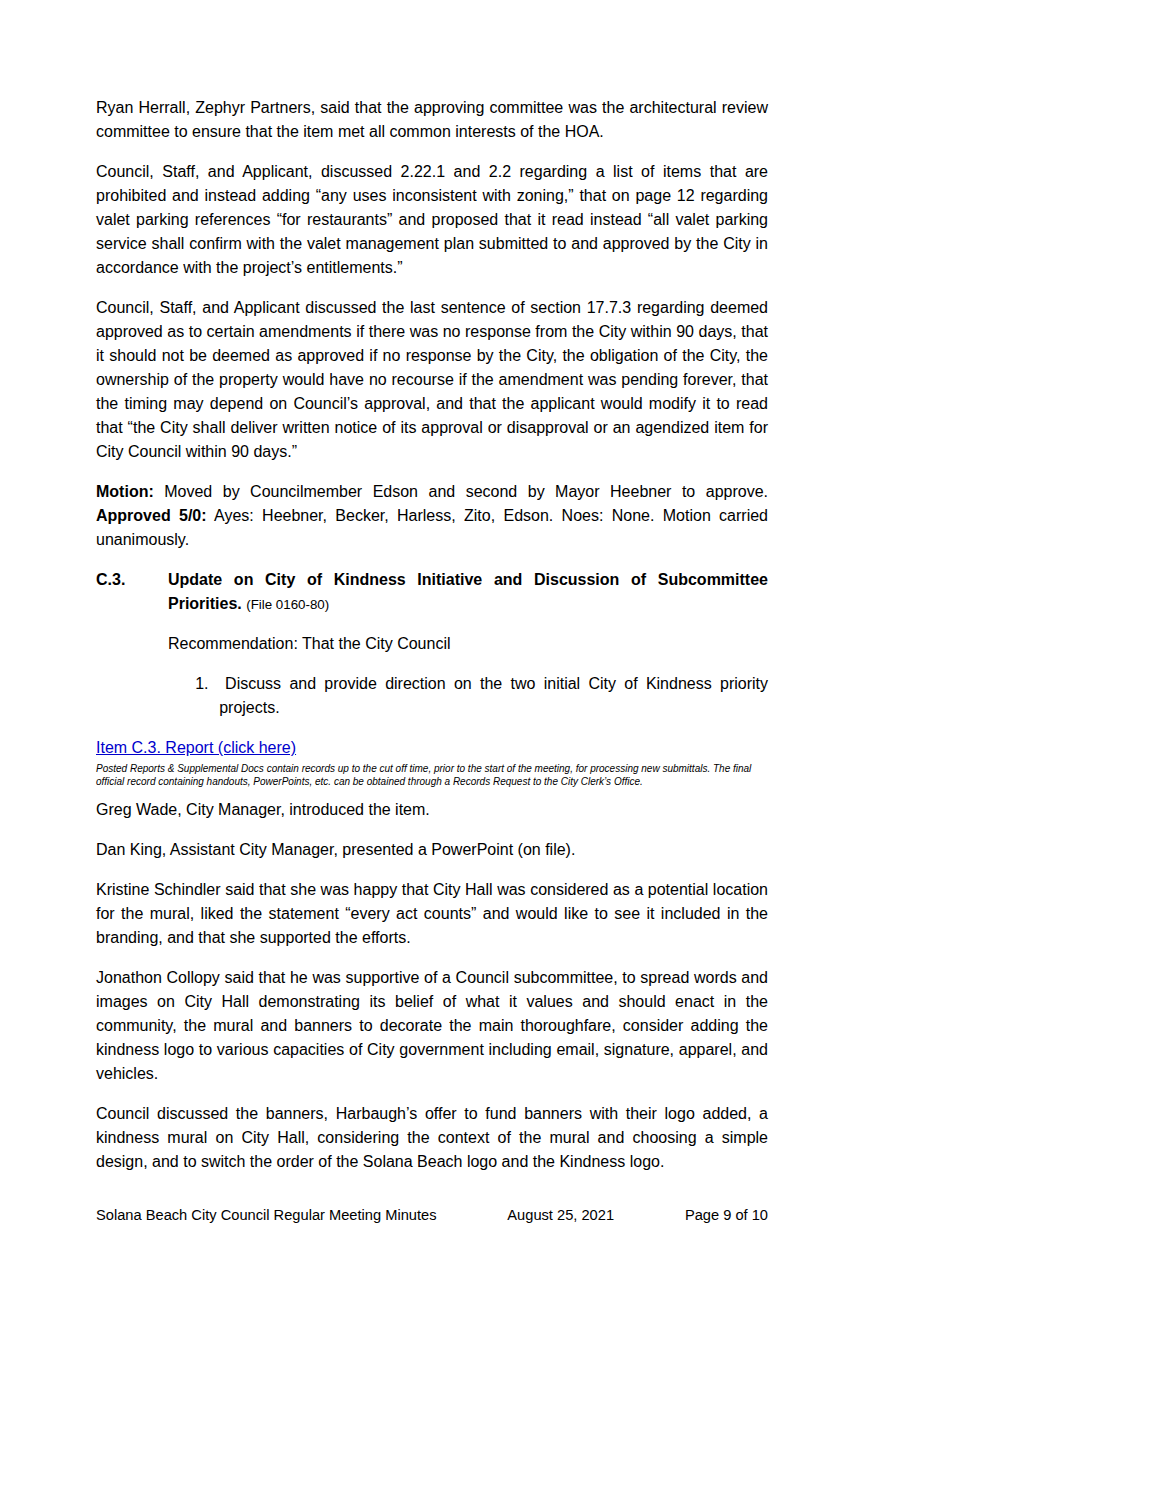Ryan Herrall, Zephyr Partners, said that the approving committee was the architectural review committee to ensure that the item met all common interests of the HOA.
Council, Staff, and Applicant, discussed 2.22.1 and 2.2 regarding a list of items that are prohibited and instead adding “any uses inconsistent with zoning,” that on page 12 regarding valet parking references “for restaurants” and proposed that it read instead “all valet parking service shall confirm with the valet management plan submitted to and approved by the City in accordance with the project’s entitlements.”
Council, Staff, and Applicant discussed the last sentence of section 17.7.3 regarding deemed approved as to certain amendments if there was no response from the City within 90 days, that it should not be deemed as approved if no response by the City, the obligation of the City, the ownership of the property would have no recourse if the amendment was pending forever, that the timing may depend on Council’s approval, and that the applicant would modify it to read that “the City shall deliver written notice of its approval or disapproval or an agendized item for City Council within 90 days.”
Motion: Moved by Councilmember Edson and second by Mayor Heebner to approve. Approved 5/0: Ayes: Heebner, Becker, Harless, Zito, Edson. Noes: None. Motion carried unanimously.
C.3.
Update on City of Kindness Initiative and Discussion of Subcommittee Priorities. (File 0160-80)
Recommendation: That the City Council
1. Discuss and provide direction on the two initial City of Kindness priority projects.
Item C.3. Report (click here)
Posted Reports & Supplemental Docs contain records up to the cut off time, prior to the start of the meeting, for processing new submittals. The final official record containing handouts, PowerPoints, etc. can be obtained through a Records Request to the City Clerk’s Office.
Greg Wade, City Manager, introduced the item.
Dan King, Assistant City Manager, presented a PowerPoint (on file).
Kristine Schindler said that she was happy that City Hall was considered as a potential location for the mural, liked the statement “every act counts” and would like to see it included in the branding, and that she supported the efforts.
Jonathon Collopy said that he was supportive of a Council subcommittee, to spread words and images on City Hall demonstrating its belief of what it values and should enact in the community, the mural and banners to decorate the main thoroughfare, consider adding the kindness logo to various capacities of City government including email, signature, apparel, and vehicles.
Council discussed the banners, Harbaugh’s offer to fund banners with their logo added, a kindness mural on City Hall, considering the context of the mural and choosing a simple design, and to switch the order of the Solana Beach logo and the Kindness logo.
Solana Beach City Council Regular Meeting Minutes
August 25, 2021
Page 9 of 10